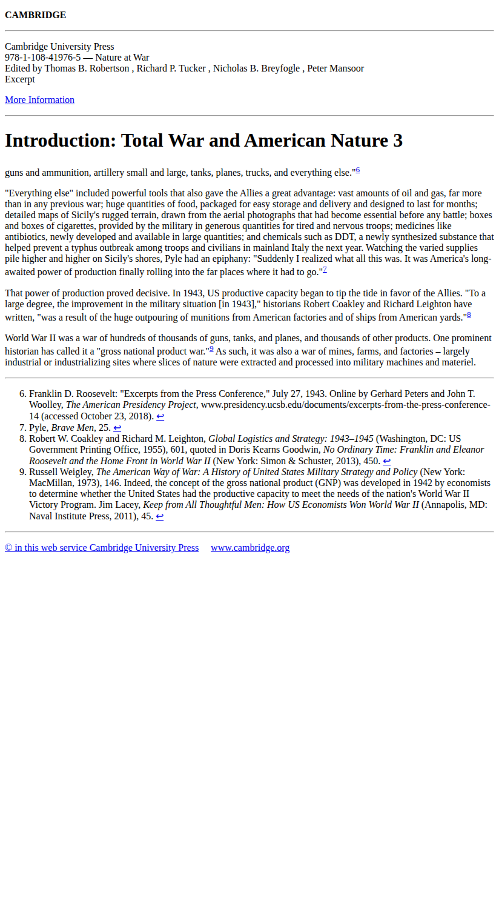CAMBRIDGE
Cambridge University Press
978-1-108-41976-5 — Nature at War
Edited by Thomas B. Robertson , Richard P. Tucker , Nicholas B. Breyfogle , Peter Mansoor
Excerpt
More Information
Introduction: Total War and American Nature 3
guns and ammunition, artillery small and large, tanks, planes, trucks, and everything else."6
"Everything else" included powerful tools that also gave the Allies a great advantage: vast amounts of oil and gas, far more than in any previous war; huge quantities of food, packaged for easy storage and delivery and designed to last for months; detailed maps of Sicily's rugged terrain, drawn from the aerial photographs that had become essential before any battle; boxes and boxes of cigarettes, provided by the military in generous quantities for tired and nervous troops; medicines like antibiotics, newly developed and available in large quantities; and chemicals such as DDT, a newly synthesized substance that helped prevent a typhus outbreak among troops and civilians in mainland Italy the next year. Watching the varied supplies pile higher and higher on Sicily's shores, Pyle had an epiphany: "Suddenly I realized what all this was. It was America's long-awaited power of production finally rolling into the far places where it had to go."7
That power of production proved decisive. In 1943, US productive capacity began to tip the tide in favor of the Allies. "To a large degree, the improvement in the military situation [in 1943]," historians Robert Coakley and Richard Leighton have written, "was a result of the huge outpouring of munitions from American factories and of ships from American yards."8
World War II was a war of hundreds of thousands of guns, tanks, and planes, and thousands of other products. One prominent historian has called it a "gross national product war."9 As such, it was also a war of mines, farms, and factories – largely industrial or industrializing sites where slices of nature were extracted and processed into military machines and materiel.
Franklin D. Roosevelt: "Excerpts from the Press Conference," July 27, 1943. Online by Gerhard Peters and John T. Woolley, The American Presidency Project, www.presidency.ucsb.edu/documents/excerpts-from-the-press-conference-14 (accessed October 23, 2018). ↩
Pyle, Brave Men, 25. ↩
Robert W. Coakley and Richard M. Leighton, Global Logistics and Strategy: 1943–1945 (Washington, DC: US Government Printing Office, 1955), 601, quoted in Doris Kearns Goodwin, No Ordinary Time: Franklin and Eleanor Roosevelt and the Home Front in World War II (New York: Simon & Schuster, 2013), 450. ↩
Russell Weigley, The American Way of War: A History of United States Military Strategy and Policy (New York: MacMillan, 1973), 146. Indeed, the concept of the gross national product (GNP) was developed in 1942 by economists to determine whether the United States had the productive capacity to meet the needs of the nation's World War II Victory Program. Jim Lacey, Keep from All Thoughtful Men: How US Economists Won World War II (Annapolis, MD: Naval Institute Press, 2011), 45. ↩
© in this web service Cambridge University Press www.cambridge.org